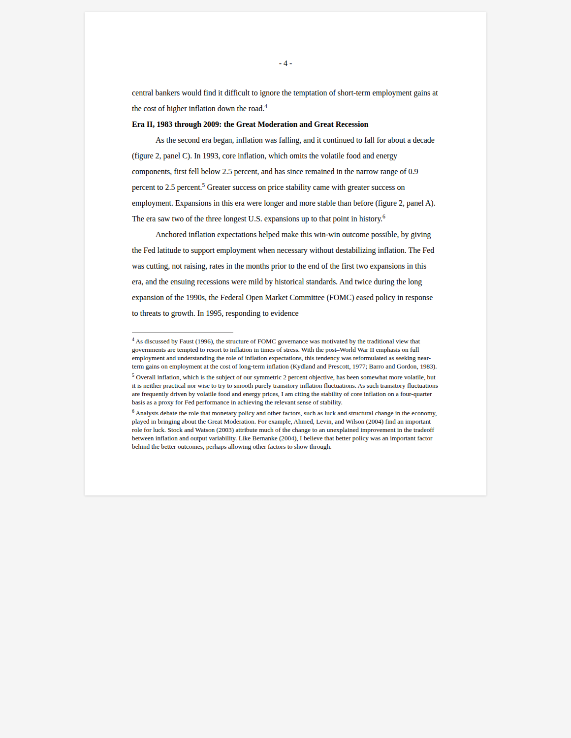- 4 -
central bankers would find it difficult to ignore the temptation of short-term employment gains at the cost of higher inflation down the road.4
Era II, 1983 through 2009: the Great Moderation and Great Recession
As the second era began, inflation was falling, and it continued to fall for about a decade (figure 2, panel C). In 1993, core inflation, which omits the volatile food and energy components, first fell below 2.5 percent, and has since remained in the narrow range of 0.9 percent to 2.5 percent.5 Greater success on price stability came with greater success on employment. Expansions in this era were longer and more stable than before (figure 2, panel A). The era saw two of the three longest U.S. expansions up to that point in history.6
Anchored inflation expectations helped make this win-win outcome possible, by giving the Fed latitude to support employment when necessary without destabilizing inflation. The Fed was cutting, not raising, rates in the months prior to the end of the first two expansions in this era, and the ensuing recessions were mild by historical standards. And twice during the long expansion of the 1990s, the Federal Open Market Committee (FOMC) eased policy in response to threats to growth. In 1995, responding to evidence
4 As discussed by Faust (1996), the structure of FOMC governance was motivated by the traditional view that governments are tempted to resort to inflation in times of stress. With the post–World War II emphasis on full employment and understanding the role of inflation expectations, this tendency was reformulated as seeking near-term gains on employment at the cost of long-term inflation (Kydland and Prescott, 1977; Barro and Gordon, 1983).
5 Overall inflation, which is the subject of our symmetric 2 percent objective, has been somewhat more volatile, but it is neither practical nor wise to try to smooth purely transitory inflation fluctuations. As such transitory fluctuations are frequently driven by volatile food and energy prices, I am citing the stability of core inflation on a four-quarter basis as a proxy for Fed performance in achieving the relevant sense of stability.
6 Analysts debate the role that monetary policy and other factors, such as luck and structural change in the economy, played in bringing about the Great Moderation. For example, Ahmed, Levin, and Wilson (2004) find an important role for luck. Stock and Watson (2003) attribute much of the change to an unexplained improvement in the tradeoff between inflation and output variability. Like Bernanke (2004), I believe that better policy was an important factor behind the better outcomes, perhaps allowing other factors to show through.